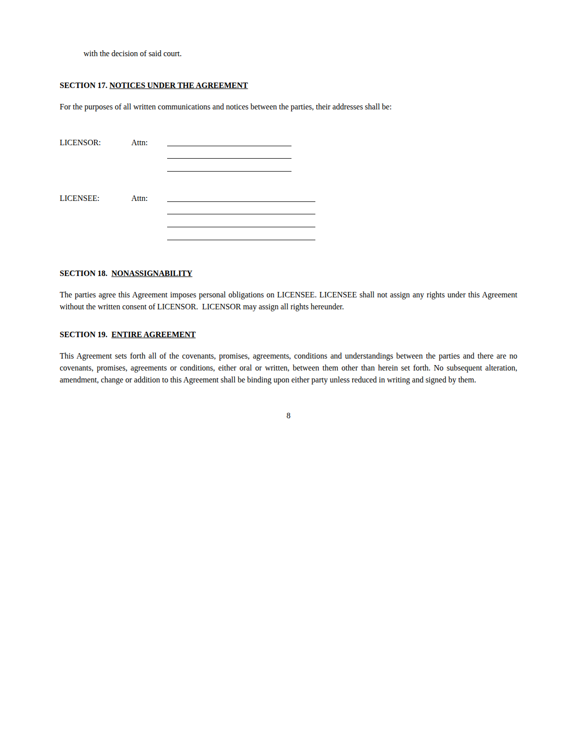with the decision of said court.
SECTION 17. NOTICES UNDER THE AGREEMENT
For the purposes of all written communications and notices between the parties, their addresses shall be:
| LICENSOR: | Attn: | |
| LICENSEE: | Attn: | |
SECTION 18. NONASSIGNABILITY
The parties agree this Agreement imposes personal obligations on LICENSEE. LICENSEE shall not assign any rights under this Agreement without the written consent of LICENSOR. LICENSOR may assign all rights hereunder.
SECTION 19. ENTIRE AGREEMENT
This Agreement sets forth all of the covenants, promises, agreements, conditions and understandings between the parties and there are no covenants, promises, agreements or conditions, either oral or written, between them other than herein set forth. No subsequent alteration, amendment, change or addition to this Agreement shall be binding upon either party unless reduced in writing and signed by them.
8